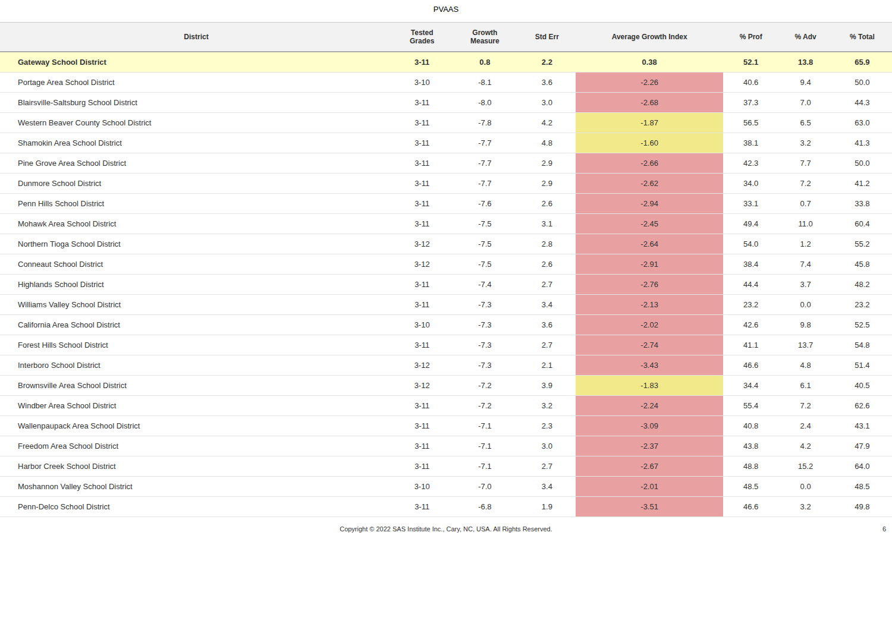PVAAS
| District | Tested Grades | Growth Measure | Std Err | Average Growth Index | % Prof | % Adv | % Total |
| --- | --- | --- | --- | --- | --- | --- | --- |
| Gateway School District | 3-11 | 0.8 | 2.2 | 0.38 | 52.1 | 13.8 | 65.9 |
| Portage Area School District | 3-10 | -8.1 | 3.6 | -2.26 | 40.6 | 9.4 | 50.0 |
| Blairsville-Saltsburg School District | 3-11 | -8.0 | 3.0 | -2.68 | 37.3 | 7.0 | 44.3 |
| Western Beaver County School District | 3-11 | -7.8 | 4.2 | -1.87 | 56.5 | 6.5 | 63.0 |
| Shamokin Area School District | 3-11 | -7.7 | 4.8 | -1.60 | 38.1 | 3.2 | 41.3 |
| Pine Grove Area School District | 3-11 | -7.7 | 2.9 | -2.66 | 42.3 | 7.7 | 50.0 |
| Dunmore School District | 3-11 | -7.7 | 2.9 | -2.62 | 34.0 | 7.2 | 41.2 |
| Penn Hills School District | 3-11 | -7.6 | 2.6 | -2.94 | 33.1 | 0.7 | 33.8 |
| Mohawk Area School District | 3-11 | -7.5 | 3.1 | -2.45 | 49.4 | 11.0 | 60.4 |
| Northern Tioga School District | 3-12 | -7.5 | 2.8 | -2.64 | 54.0 | 1.2 | 55.2 |
| Conneaut School District | 3-12 | -7.5 | 2.6 | -2.91 | 38.4 | 7.4 | 45.8 |
| Highlands School District | 3-11 | -7.4 | 2.7 | -2.76 | 44.4 | 3.7 | 48.2 |
| Williams Valley School District | 3-11 | -7.3 | 3.4 | -2.13 | 23.2 | 0.0 | 23.2 |
| California Area School District | 3-10 | -7.3 | 3.6 | -2.02 | 42.6 | 9.8 | 52.5 |
| Forest Hills School District | 3-11 | -7.3 | 2.7 | -2.74 | 41.1 | 13.7 | 54.8 |
| Interboro School District | 3-12 | -7.3 | 2.1 | -3.43 | 46.6 | 4.8 | 51.4 |
| Brownsville Area School District | 3-12 | -7.2 | 3.9 | -1.83 | 34.4 | 6.1 | 40.5 |
| Windber Area School District | 3-11 | -7.2 | 3.2 | -2.24 | 55.4 | 7.2 | 62.6 |
| Wallenpaupack Area School District | 3-11 | -7.1 | 2.3 | -3.09 | 40.8 | 2.4 | 43.1 |
| Freedom Area School District | 3-11 | -7.1 | 3.0 | -2.37 | 43.8 | 4.2 | 47.9 |
| Harbor Creek School District | 3-11 | -7.1 | 2.7 | -2.67 | 48.8 | 15.2 | 64.0 |
| Moshannon Valley School District | 3-10 | -7.0 | 3.4 | -2.01 | 48.5 | 0.0 | 48.5 |
| Penn-Delco School District | 3-11 | -6.8 | 1.9 | -3.51 | 46.6 | 3.2 | 49.8 |
Copyright © 2022 SAS Institute Inc., Cary, NC, USA. All Rights Reserved. 6